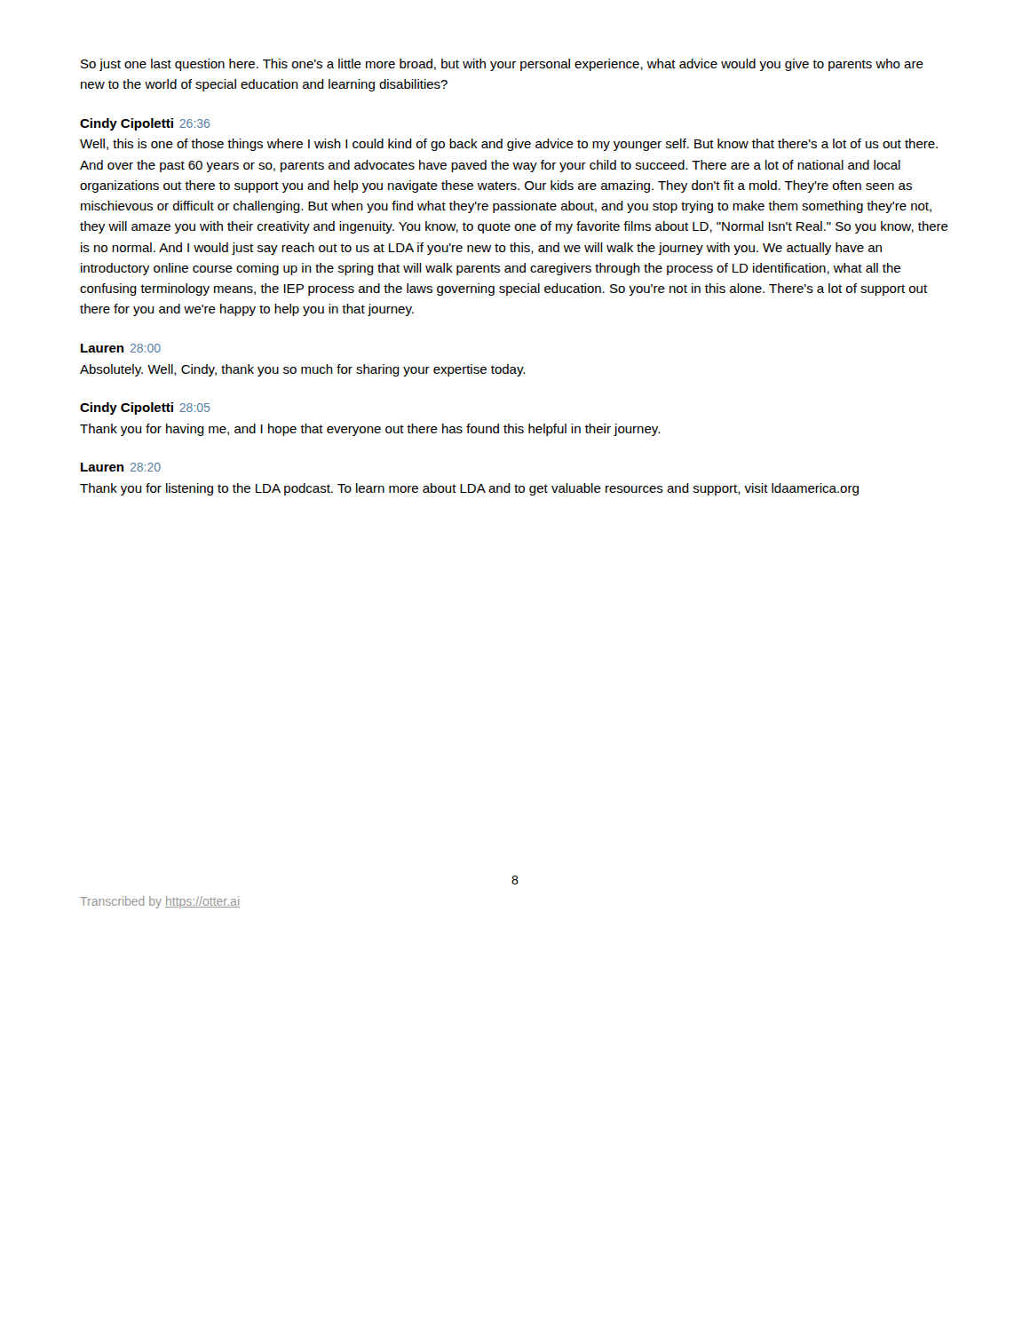So just one last question here. This one's a little more broad, but with your personal experience, what advice would you give to parents who are new to the world of special education and learning disabilities?
Cindy Cipoletti 26:36
Well, this is one of those things where I wish I could kind of go back and give advice to my younger self. But know that there's a lot of us out there. And over the past 60 years or so, parents and advocates have paved the way for your child to succeed. There are a lot of national and local organizations out there to support you and help you navigate these waters. Our kids are amazing. They don't fit a mold. They're often seen as mischievous or difficult or challenging. But when you find what they're passionate about, and you stop trying to make them something they're not, they will amaze you with their creativity and ingenuity. You know, to quote one of my favorite films about LD, "Normal Isn't Real." So you know, there is no normal. And I would just say reach out to us at LDA if you're new to this, and we will walk the journey with you. We actually have an introductory online course coming up in the spring that will walk parents and caregivers through the process of LD identification, what all the confusing terminology means, the IEP process and the laws governing special education. So you're not in this alone. There's a lot of support out there for you and we're happy to help you in that journey.
Lauren 28:00
Absolutely. Well, Cindy, thank you so much for sharing your expertise today.
Cindy Cipoletti 28:05
Thank you for having me, and I hope that everyone out there has found this helpful in their journey.
Lauren 28:20
Thank you for listening to the LDA podcast. To learn more about LDA and to get valuable resources and support, visit ldaamerica.org
8
Transcribed by https://otter.ai